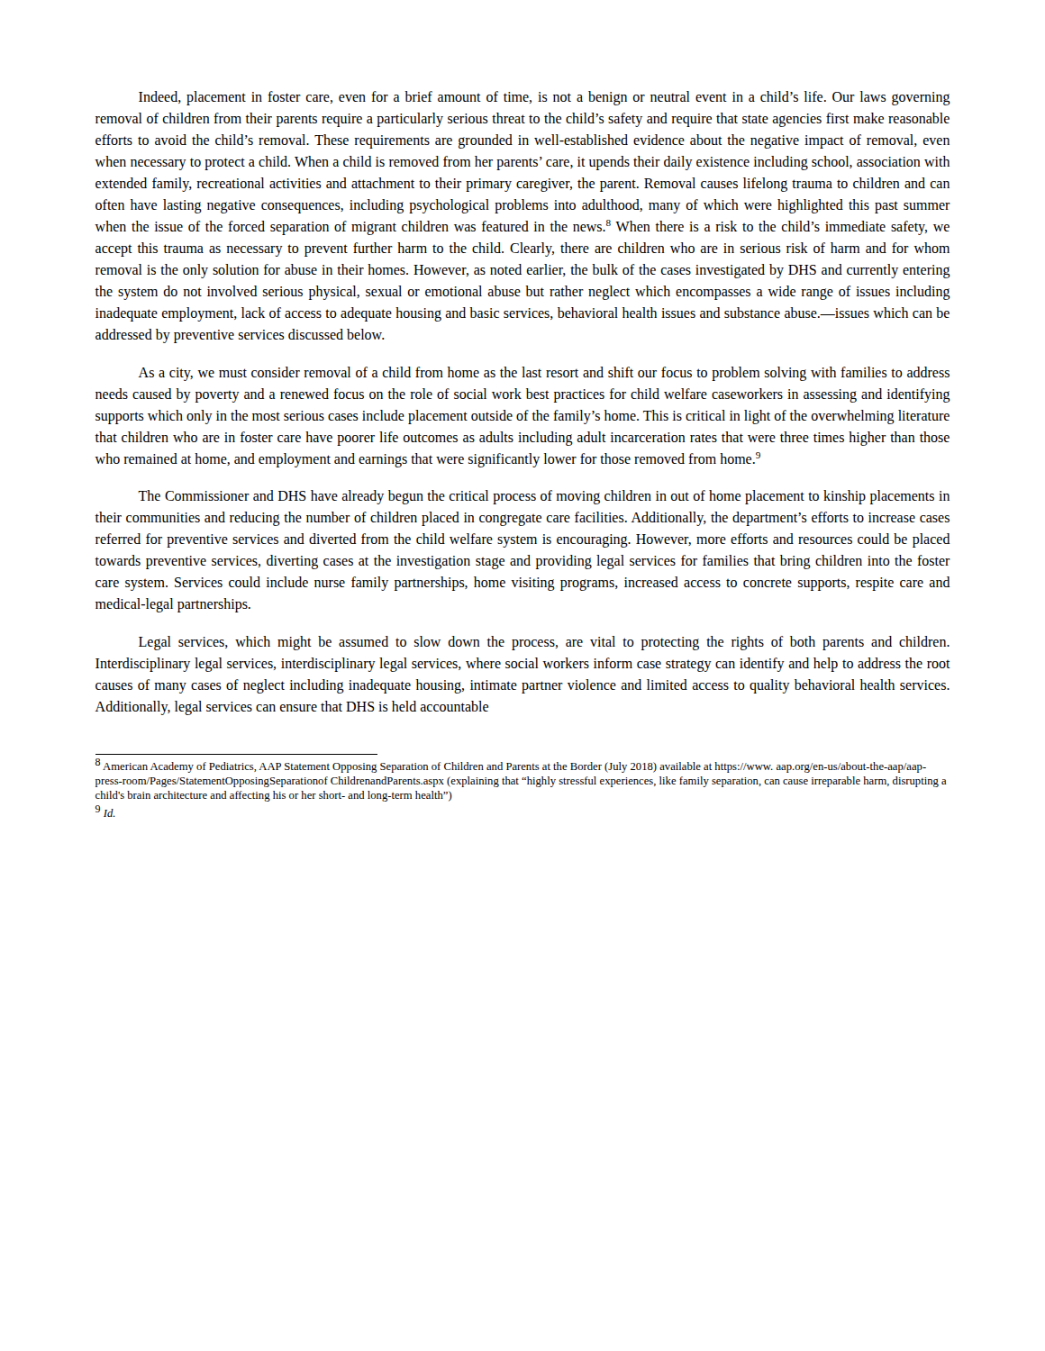Indeed, placement in foster care, even for a brief amount of time, is not a benign or neutral event in a child’s life. Our laws governing removal of children from their parents require a particularly serious threat to the child’s safety and require that state agencies first make reasonable efforts to avoid the child’s removal. These requirements are grounded in well-established evidence about the negative impact of removal, even when necessary to protect a child. When a child is removed from her parents’ care, it upends their daily existence including school, association with extended family, recreational activities and attachment to their primary caregiver, the parent. Removal causes lifelong trauma to children and can often have lasting negative consequences, including psychological problems into adulthood, many of which were highlighted this past summer when the issue of the forced separation of migrant children was featured in the news.8 When there is a risk to the child’s immediate safety, we accept this trauma as necessary to prevent further harm to the child. Clearly, there are children who are in serious risk of harm and for whom removal is the only solution for abuse in their homes. However, as noted earlier, the bulk of the cases investigated by DHS and currently entering the system do not involved serious physical, sexual or emotional abuse but rather neglect which encompasses a wide range of issues including inadequate employment, lack of access to adequate housing and basic services, behavioral health issues and substance abuse.—issues which can be addressed by preventive services discussed below.
As a city, we must consider removal of a child from home as the last resort and shift our focus to problem solving with families to address needs caused by poverty and a renewed focus on the role of social work best practices for child welfare caseworkers in assessing and identifying supports which only in the most serious cases include placement outside of the family’s home. This is critical in light of the overwhelming literature that children who are in foster care have poorer life outcomes as adults including adult incarceration rates that were three times higher than those who remained at home, and employment and earnings that were significantly lower for those removed from home.9
The Commissioner and DHS have already begun the critical process of moving children in out of home placement to kinship placements in their communities and reducing the number of children placed in congregate care facilities. Additionally, the department’s efforts to increase cases referred for preventive services and diverted from the child welfare system is encouraging. However, more efforts and resources could be placed towards preventive services, diverting cases at the investigation stage and providing legal services for families that bring children into the foster care system. Services could include nurse family partnerships, home visiting programs, increased access to concrete supports, respite care and medical-legal partnerships.
Legal services, which might be assumed to slow down the process, are vital to protecting the rights of both parents and children. Interdisciplinary legal services, interdisciplinary legal services, where social workers inform case strategy can identify and help to address the root causes of many cases of neglect including inadequate housing, intimate partner violence and limited access to quality behavioral health services. Additionally, legal services can ensure that DHS is held accountable
8 American Academy of Pediatrics, AAP Statement Opposing Separation of Children and Parents at the Border (July 2018) available at https://www. aap.org/en-us/about-the-aap/aap-press-room/Pages/StatementOpposingSeparationof ChildrenandParents.aspx (explaining that “highly stressful experiences, like family separation, can cause irreparable harm, disrupting a child's brain architecture and affecting his or her short- and long-term health”)
9 Id.